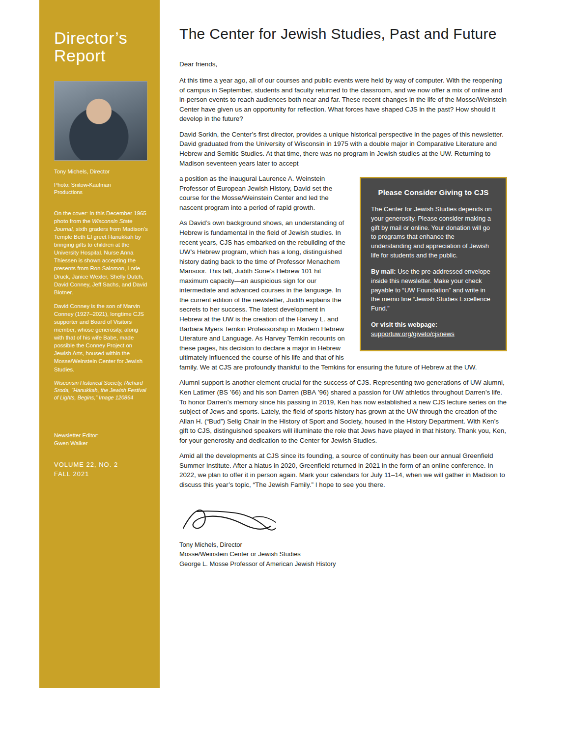Director’s
Report
Tony Michels, Director
Photo: Snitow-Kaufman
Productions
On the cover: In this December 1965 photo from the Wisconsin State Journal, sixth graders from Madison’s Temple Beth El greet Hanukkah by bringing gifts to children at the University Hospital. Nurse Anna Thiessen is shown accepting the presents from Ron Salomon, Lorie Druck, Janice Wexler, Shelly Dutch, David Conney, Jeff Sachs, and David Blotner.
David Conney is the son of Marvin Conney (1927–2021), longtime CJS supporter and Board of Visitors member, whose generosity, along with that of his wife Babe, made possible the Conney Project on Jewish Arts, housed within the Mosse/Weinstein Center for Jewish Studies.
Wisconsin Historical Society, Richard Sroda, “Hanukkah, the Jewish Festival of Lights, Begins,” Image 120864
Newsletter Editor:
Gwen Walker
VOLUME 22, NO. 2
FALL 2021
The Center for Jewish Studies, Past and Future
Dear friends,
At this time a year ago, all of our courses and public events were held by way of computer. With the reopening of campus in September, students and faculty returned to the classroom, and we now offer a mix of online and in-person events to reach audiences both near and far. These recent changes in the life of the Mosse/Weinstein Center have given us an opportunity for reflection. What forces have shaped CJS in the past? How should it develop in the future?
David Sorkin, the Center’s first director, provides a unique historical perspective in the pages of this newsletter. David graduated from the University of Wisconsin in 1975 with a double major in Comparative Literature and Hebrew and Semitic Studies. At that time, there was no program in Jewish studies at the UW. Returning to Madison seventeen years later to accept
Please Consider Giving to CJS
The Center for Jewish Studies depends on your generosity. Please consider making a gift by mail or online. Your donation will go to programs that enhance the understanding and appreciation of Jewish life for students and the public.
By mail: Use the pre-addressed envelope inside this newsletter. Make your check payable to “UW Foundation” and write in the memo line “Jewish Studies Excellence Fund.”
Or visit this webpage:
supportuw.org/giveto/cjsnews
a position as the inaugural Laurence A. Weinstein Professor of European Jewish History, David set the course for the Mosse/Weinstein Center and led the nascent program into a period of rapid growth.
As David’s own background shows, an understanding of Hebrew is fundamental in the field of Jewish studies. In recent years, CJS has embarked on the rebuilding of the UW’s Hebrew program, which has a long, distinguished history dating back to the time of Professor Menachem Mansoor. This fall, Judith Sone’s Hebrew 101 hit maximum capacity—an auspicious sign for our intermediate and advanced courses in the language. In the current edition of the newsletter, Judith explains the secrets to her success. The latest development in Hebrew at the UW is the creation of the Harvey L. and Barbara Myers Temkin Professorship in Modern Hebrew Literature and Language. As Harvey Temkin recounts on these pages, his decision to declare a major in Hebrew ultimately influenced the course of his life and that of his family. We at CJS are profoundly thankful to the Temkins for ensuring the future of Hebrew at the UW.
Alumni support is another element crucial for the success of CJS. Representing two generations of UW alumni, Ken Latimer (BS ’66) and his son Darren (BBA ’96) shared a passion for UW athletics throughout Darren’s life. To honor Darren’s memory since his passing in 2019, Ken has now established a new CJS lecture series on the subject of Jews and sports. Lately, the field of sports history has grown at the UW through the creation of the Allan H. (“Bud”) Selig Chair in the History of Sport and Society, housed in the History Department. With Ken’s gift to CJS, distinguished speakers will illuminate the role that Jews have played in that history. Thank you, Ken, for your generosity and dedication to the Center for Jewish Studies.
Amid all the developments at CJS since its founding, a source of continuity has been our annual Greenfield Summer Institute. After a hiatus in 2020, Greenfield returned in 2021 in the form of an online conference. In 2022, we plan to offer it in person again. Mark your calendars for July 11–14, when we will gather in Madison to discuss this year’s topic, “The Jewish Family.” I hope to see you there.
Tony Michels, Director
Mosse/Weinstein Center or Jewish Studies
George L. Mosse Professor of American Jewish History